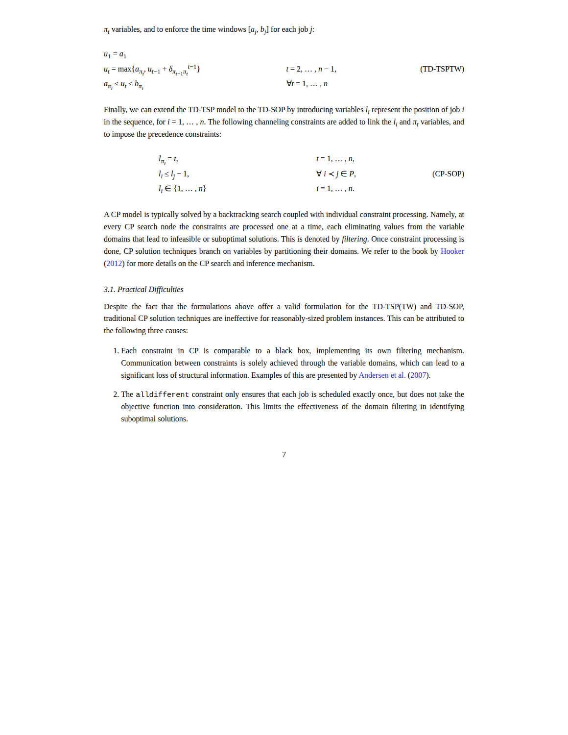πt variables, and to enforce the time windows [aj, bj] for each job j:
| u 1 = a 1 | | |
| u t = max{ a π t , u t −1 + δ π t −1 π t t −1 } | t = 2, … , n − 1, | (TD-TSPTW) |
| a π t ≤ u t ≤ b π t | ∀ t = 1, … , n | |
Finally, we can extend the TD-TSP model to the TD-SOP by introducing variables li represent the position of job i in the sequence, for i = 1, … , n. The following channeling constraints are added to link the li and πt variables, and to impose the precedence constraints:
| l π t = t , | t = 1, … , n , | |
| l i ≤ l j − 1, | ∀ i ≺ j ∈ P , | (CP-SOP) |
| l i ∈ {1, … , n } | i = 1, … , n . | |
A CP model is typically solved by a backtracking search coupled with individual constraint processing. Namely, at every CP search node the constraints are processed one at a time, each eliminating values from the variable domains that lead to infeasible or suboptimal solutions. This is denoted by filtering. Once constraint processing is done, CP solution techniques branch on variables by partitioning their domains. We refer to the book by Hooker (2012) for more details on the CP search and inference mechanism.
3.1. Practical Difficulties
Despite the fact that the formulations above offer a valid formulation for the TD-TSP(TW) and TD-SOP, traditional CP solution techniques are ineffective for reasonably-sized problem instances. This can be attributed to the following three causes:
Each constraint in CP is comparable to a black box, implementing its own filtering mechanism. Communication between constraints is solely achieved through the variable domains, which can lead to a significant loss of structural information. Examples of this are presented by Andersen et al. (2007).
The alldifferent constraint only ensures that each job is scheduled exactly once, but does not take the objective function into consideration. This limits the effectiveness of the domain filtering in identifying suboptimal solutions.
7